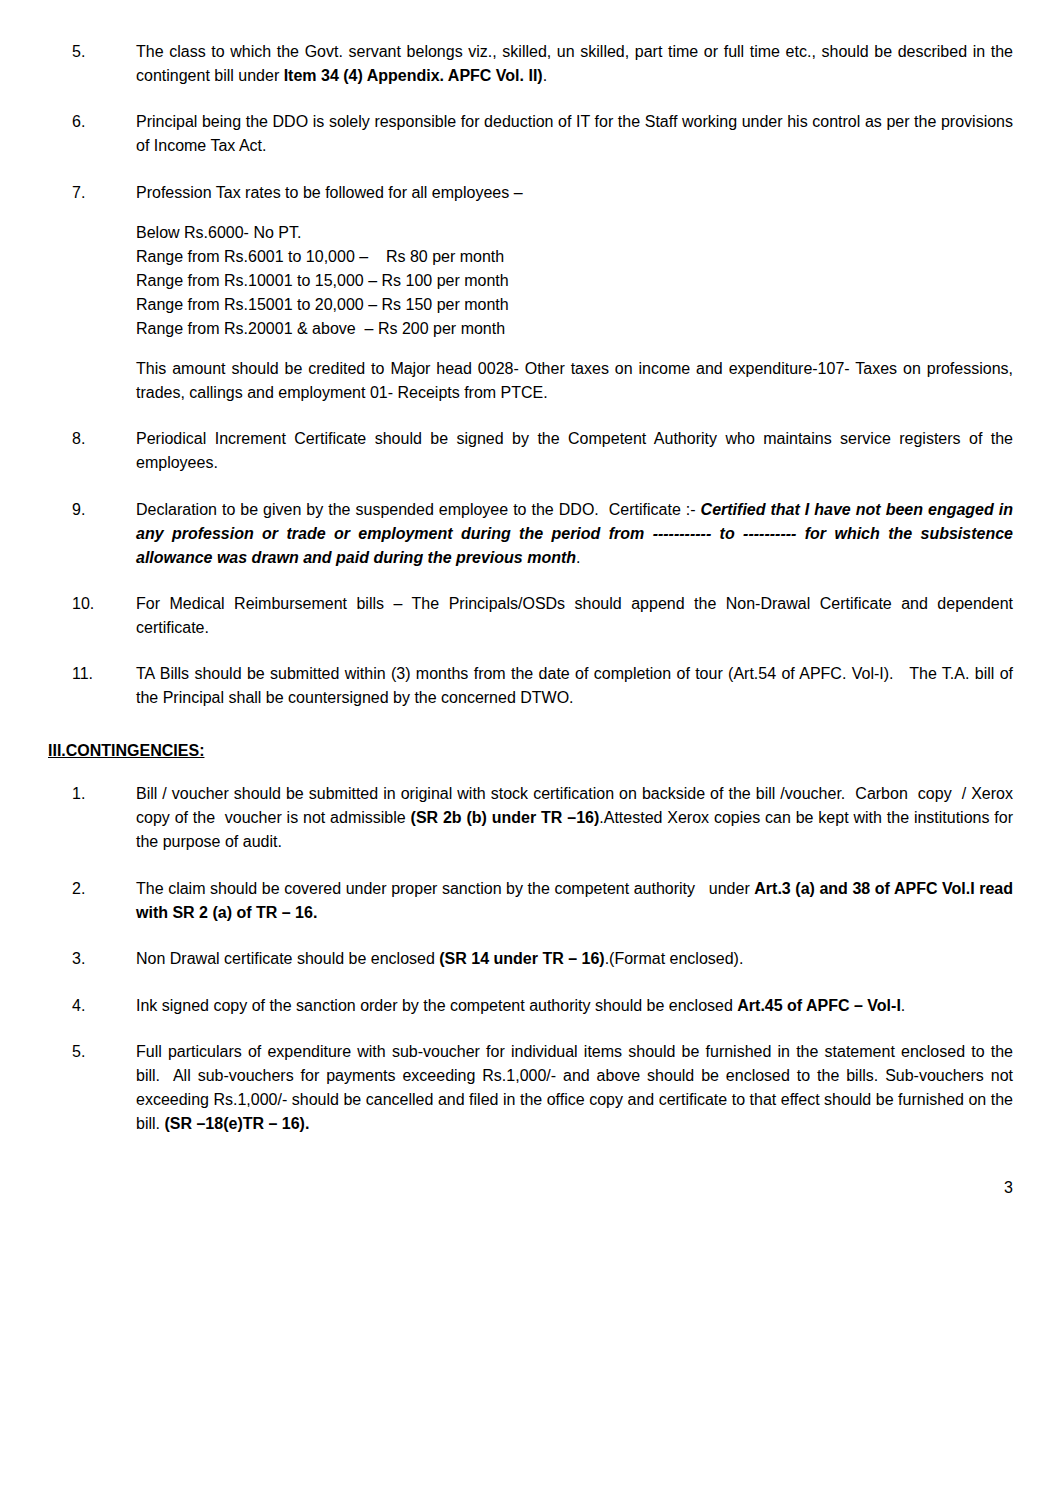5. The class to which the Govt. servant belongs viz., skilled, un skilled, part time or full time etc., should be described in the contingent bill under Item 34 (4) Appendix. APFC Vol. II).
6. Principal being the DDO is solely responsible for deduction of IT for the Staff working under his control as per the provisions of Income Tax Act.
7. Profession Tax rates to be followed for all employees –
Below Rs.6000- No PT.
Range from Rs.6001 to 10,000 – Rs 80 per month
Range from Rs.10001 to 15,000 – Rs 100 per month
Range from Rs.15001 to 20,000 – Rs 150 per month
Range from Rs.20001 & above – Rs 200 per month
This amount should be credited to Major head 0028- Other taxes on income and expenditure-107- Taxes on professions, trades, callings and employment 01- Receipts from PTCE.
8. Periodical Increment Certificate should be signed by the Competent Authority who maintains service registers of the employees.
9. Declaration to be given by the suspended employee to the DDO. Certificate :- Certified that I have not been engaged in any profession or trade or employment during the period from ----------- to ---------- for which the subsistence allowance was drawn and paid during the previous month.
10. For Medical Reimbursement bills – The Principals/OSDs should append the Non-Drawal Certificate and dependent certificate.
11. TA Bills should be submitted within (3) months from the date of completion of tour (Art.54 of APFC. Vol-I). The T.A. bill of the Principal shall be countersigned by the concerned DTWO.
III.CONTINGENCIES:
1. Bill / voucher should be submitted in original with stock certification on backside of the bill /voucher. Carbon copy / Xerox copy of the voucher is not admissible (SR 2b (b) under TR –16).Attested Xerox copies can be kept with the institutions for the purpose of audit.
2. The claim should be covered under proper sanction by the competent authority under Art.3 (a) and 38 of APFC Vol.I read with SR 2 (a) of TR – 16.
3. Non Drawal certificate should be enclosed (SR 14 under TR – 16).(Format enclosed).
4. Ink signed copy of the sanction order by the competent authority should be enclosed Art.45 of APFC – Vol-I.
5. Full particulars of expenditure with sub-voucher for individual items should be furnished in the statement enclosed to the bill. All sub-vouchers for payments exceeding Rs.1,000/- and above should be enclosed to the bills. Sub-vouchers not exceeding Rs.1,000/- should be cancelled and filed in the office copy and certificate to that effect should be furnished on the bill. (SR –18(e)TR – 16).
3